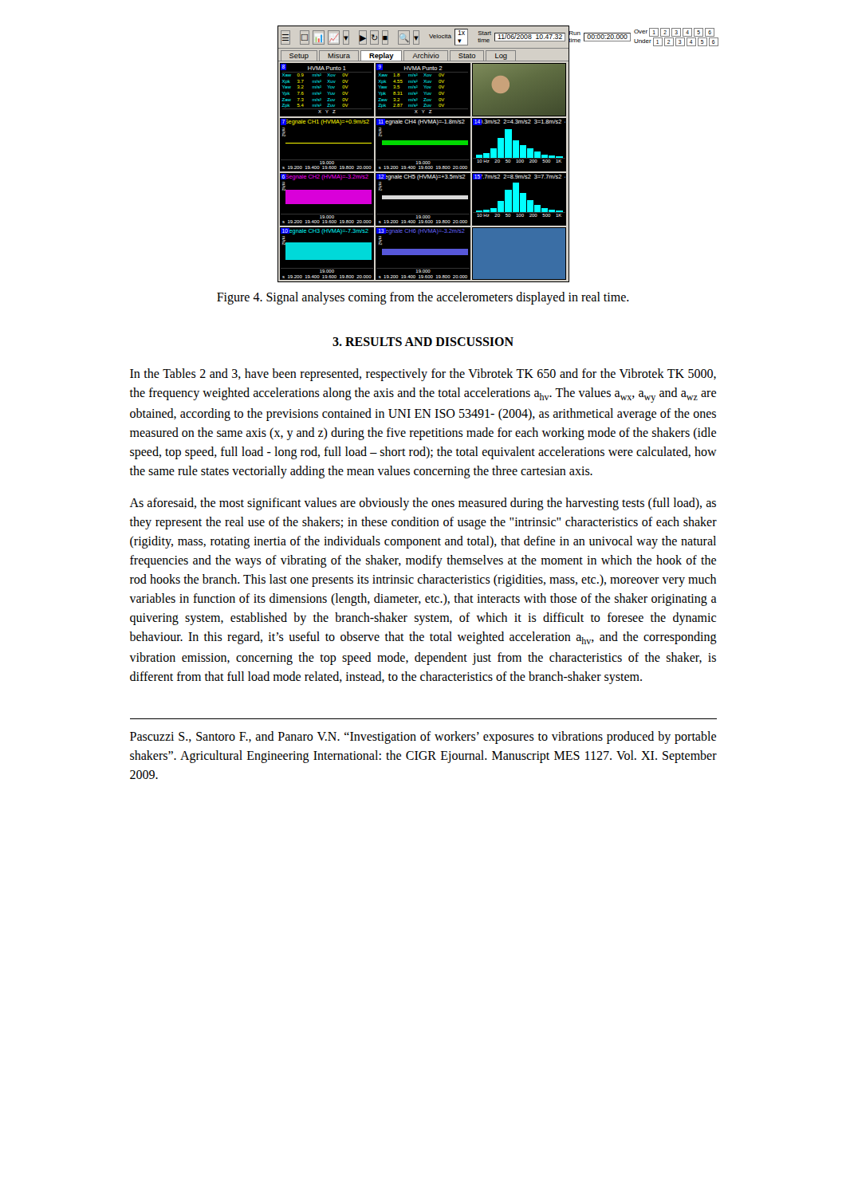☰ ☐ 📊 📈 ▾ ▶ ↻ ■ 🔍 ▾ Velocità 1x ▾ Start time 11/06/2008 10.47.32 Run time 00:00:20.000
Over 123456
Under 123456
Setup Misura Replay Archivio Stato Log
8
HVMA Punto 1
Xaw
0.9
m/s²
Xov
0V
Xpk
3.7
m/s²
Xuv
0V
Yaw
3.2
m/s²
Yov
0V
Ypk
7.6
m/s²
Yuv
0V
Zaw
7.3
m/s²
Zov
0V
Zpk
5.4
m/s²
Zuv
0V
X Y Z
9
HVMA Punto 2
Xaw
1.8
m/s²
Xov
0V
Xpk
4.55
m/s²
Xuv
0V
Yaw
3.5
m/s²
Yov
0V
Ypk
8.31
m/s²
Yuv
0V
Zaw
3.2
m/s²
Zov
0V
Zpk
2.87
m/s²
Zuv
0V
X Y Z
7
Segnale CH1 (HVMA)=+0.9m/s2
m/s2
19.000 s 19.200 19.400 19.600 19.800 20.000
11
Segnale CH4 (HVMA)=-1.8m/s2
m/s2
19.000 s 19.200 19.400 19.600 19.800 20.000
14
1=0.3m/s2 2=4.3m/s2 3=1.8m/s2 4=1.2m/s2 Hz
10 Hz 20 50 100 200 500 1K
6
Segnale CH2 (HVMA)=-3.2m/s2
m/s2
19.000 s 19.200 19.400 19.600 19.800 20.000
12
Segnale CH5 (HVMA)=+3.5m/s2
m/s2
19.000 s 19.200 19.400 19.600 19.800 20.000
15
1=7.7m/s2 2=8.9m/s2 3=7.7m/s2 4=2.4m/s2 SUM
10 Hz 20 50 100 200 500 1K
10
Segnale CH3 (HVMA)=-7.3m/s2
m/s2
19.000 s 19.200 19.400 19.600 19.800 20.000
13
Segnale CH6 (HVMA)=-3.2m/s2
m/s2
19.000 s 19.200 19.400 19.600 19.800 20.000
Figure 4. Signal analyses coming from the accelerometers displayed in real time.
3. RESULTS AND DISCUSSION
In the Tables 2 and 3, have been represented, respectively for the Vibrotek TK 650 and for the Vibrotek TK 5000, the frequency weighted accelerations along the axis and the total accelerations ahv. The values awx, awy and awz are obtained, according to the previsions contained in UNI EN ISO 53491- (2004), as arithmetical average of the ones measured on the same axis (x, y and z) during the five repetitions made for each working mode of the shakers (idle speed, top speed, full load - long rod, full load – short rod); the total equivalent accelerations were calculated, how the same rule states vectorially adding the mean values concerning the three cartesian axis.
As aforesaid, the most significant values are obviously the ones measured during the harvesting tests (full load), as they represent the real use of the shakers; in these condition of usage the "intrinsic" characteristics of each shaker (rigidity, mass, rotating inertia of the individuals component and total), that define in an univocal way the natural frequencies and the ways of vibrating of the shaker, modify themselves at the moment in which the hook of the rod hooks the branch. This last one presents its intrinsic characteristics (rigidities, mass, etc.), moreover very much variables in function of its dimensions (length, diameter, etc.), that interacts with those of the shaker originating a quivering system, established by the branch-shaker system, of which it is difficult to foresee the dynamic behaviour. In this regard, it’s useful to observe that the total weighted acceleration ahv, and the corresponding vibration emission, concerning the top speed mode, dependent just from the characteristics of the shaker, is different from that full load mode related, instead, to the characteristics of the branch-shaker system.
Pascuzzi S., Santoro F., and Panaro V.N. “Investigation of workers’ exposures to vibrations produced by portable shakers”. Agricultural Engineering International: the CIGR Ejournal. Manuscript MES 1127. Vol. XI. September 2009.